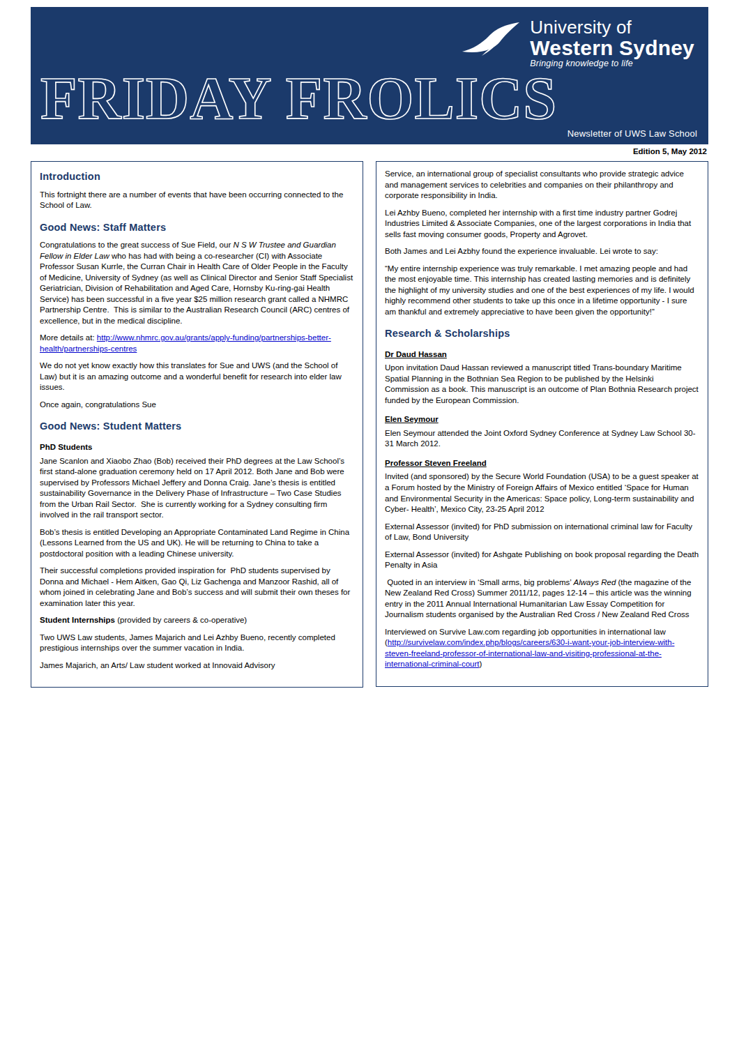University of
Western Sydney
Bringing knowledge to life
FRIDAY FROLICS
Newsletter of UWS Law School
Edition 5, May 2012
Introduction
This fortnight there are a number of events that have been occurring connected to the School of Law.
Good News: Staff Matters
Congratulations to the great success of Sue Field, our N S W Trustee and Guardian Fellow in Elder Law who has had with being a co-researcher (CI) with Associate Professor Susan Kurrle, the Curran Chair in Health Care of Older People in the Faculty of Medicine, University of Sydney (as well as Clinical Director and Senior Staff Specialist Geriatrician, Division of Rehabilitation and Aged Care, Hornsby Ku-ring-gai Health Service) has been successful in a five year $25 million research grant called a NHMRC Partnership Centre. This is similar to the Australian Research Council (ARC) centres of excellence, but in the medical discipline.
More details at: http://www.nhmrc.gov.au/grants/apply-funding/partnerships-better-health/partnerships-centres
We do not yet know exactly how this translates for Sue and UWS (and the School of Law) but it is an amazing outcome and a wonderful benefit for research into elder law issues.
Once again, congratulations Sue
Good News: Student Matters
PhD Students
Jane Scanlon and Xiaobo Zhao (Bob) received their PhD degrees at the Law School’s first stand-alone graduation ceremony held on 17 April 2012. Both Jane and Bob were supervised by Professors Michael Jeffery and Donna Craig. Jane’s thesis is entitled sustainability Governance in the Delivery Phase of Infrastructure – Two Case Studies from the Urban Rail Sector. She is currently working for a Sydney consulting firm involved in the rail transport sector.
Bob’s thesis is entitled Developing an Appropriate Contaminated Land Regime in China (Lessons Learned from the US and UK). He will be returning to China to take a postdoctoral position with a leading Chinese university.
Their successful completions provided inspiration for PhD students supervised by Donna and Michael - Hem Aitken, Gao Qi, Liz Gachenga and Manzoor Rashid, all of whom joined in celebrating Jane and Bob’s success and will submit their own theses for examination later this year.
Student Internships (provided by careers & co-operative)
Two UWS Law students, James Majarich and Lei Azhby Bueno, recently completed prestigious internships over the summer vacation in India.
James Majarich, an Arts/ Law student worked at Innovaid Advisory
Service, an international group of specialist consultants who provide strategic advice and management services to celebrities and companies on their philanthropy and corporate responsibility in India.
Lei Azhby Bueno, completed her internship with a first time industry partner Godrej Industries Limited & Associate Companies, one of the largest corporations in India that sells fast moving consumer goods, Property and Agrovet.
Both James and Lei Azbhy found the experience invaluable. Lei wrote to say:
“My entire internship experience was truly remarkable. I met amazing people and had the most enjoyable time. This internship has created lasting memories and is definitely the highlight of my university studies and one of the best experiences of my life. I would highly recommend other students to take up this once in a lifetime opportunity - I sure am thankful and extremely appreciative to have been given the opportunity!”
Research & Scholarships
Dr Daud Hassan
Upon invitation Daud Hassan reviewed a manuscript titled Trans-boundary Maritime Spatial Planning in the Bothnian Sea Region to be published by the Helsinki Commission as a book. This manuscript is an outcome of Plan Bothnia Research project funded by the European Commission.
Elen Seymour
Elen Seymour attended the Joint Oxford Sydney Conference at Sydney Law School 30-31 March 2012.
Professor Steven Freeland
Invited (and sponsored) by the Secure World Foundation (USA) to be a guest speaker at a Forum hosted by the Ministry of Foreign Affairs of Mexico entitled ‘Space for Human and Environmental Security in the Americas: Space policy, Long-term sustainability and Cyber- Health’, Mexico City, 23-25 April 2012
External Assessor (invited) for PhD submission on international criminal law for Faculty of Law, Bond University
External Assessor (invited) for Ashgate Publishing on book proposal regarding the Death Penalty in Asia
Quoted in an interview in ‘Small arms, big problems’ Always Red (the magazine of the New Zealand Red Cross) Summer 2011/12, pages 12-14 – this article was the winning entry in the 2011 Annual International Humanitarian Law Essay Competition for Journalism students organised by the Australian Red Cross / New Zealand Red Cross
Interviewed on Survive Law.com regarding job opportunities in international law (http://survivelaw.com/index.php/blogs/careers/630-i-want-your-job-interview-with-steven-freeland-professor-of-international-law-and-visiting-professional-at-the-international-criminal-court)